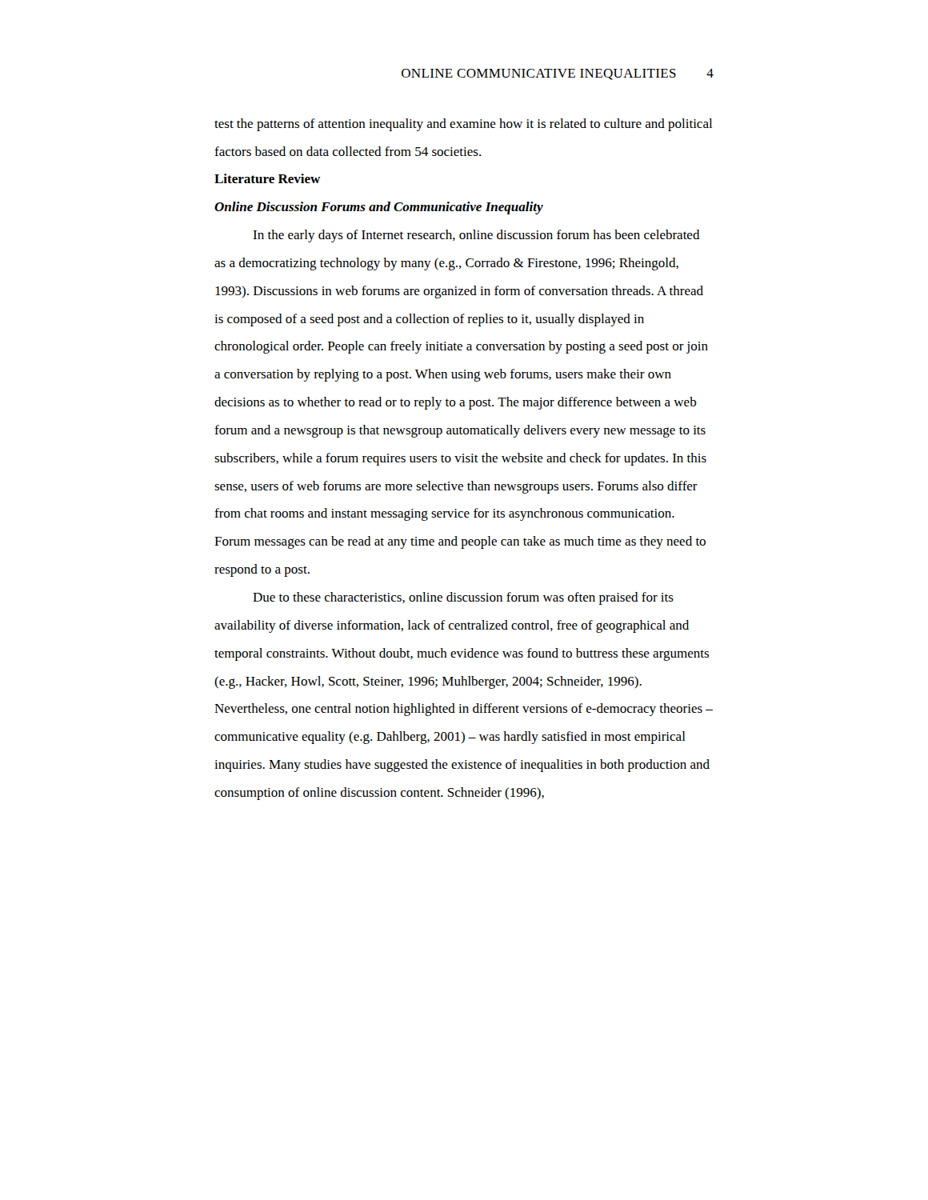Online Communicative Inequalities 4
test the patterns of attention inequality and examine how it is related to culture and political factors based on data collected from 54 societies.
Literature Review
Online Discussion Forums and Communicative Inequality
In the early days of Internet research, online discussion forum has been celebrated as a democratizing technology by many (e.g., Corrado & Firestone, 1996; Rheingold, 1993). Discussions in web forums are organized in form of conversation threads. A thread is composed of a seed post and a collection of replies to it, usually displayed in chronological order. People can freely initiate a conversation by posting a seed post or join a conversation by replying to a post. When using web forums, users make their own decisions as to whether to read or to reply to a post. The major difference between a web forum and a newsgroup is that newsgroup automatically delivers every new message to its subscribers, while a forum requires users to visit the website and check for updates. In this sense, users of web forums are more selective than newsgroups users. Forums also differ from chat rooms and instant messaging service for its asynchronous communication. Forum messages can be read at any time and people can take as much time as they need to respond to a post.
Due to these characteristics, online discussion forum was often praised for its availability of diverse information, lack of centralized control, free of geographical and temporal constraints. Without doubt, much evidence was found to buttress these arguments (e.g., Hacker, Howl, Scott, Steiner, 1996; Muhlberger, 2004; Schneider, 1996). Nevertheless, one central notion highlighted in different versions of e-democracy theories – communicative equality (e.g. Dahlberg, 2001) – was hardly satisfied in most empirical inquiries. Many studies have suggested the existence of inequalities in both production and consumption of online discussion content. Schneider (1996),